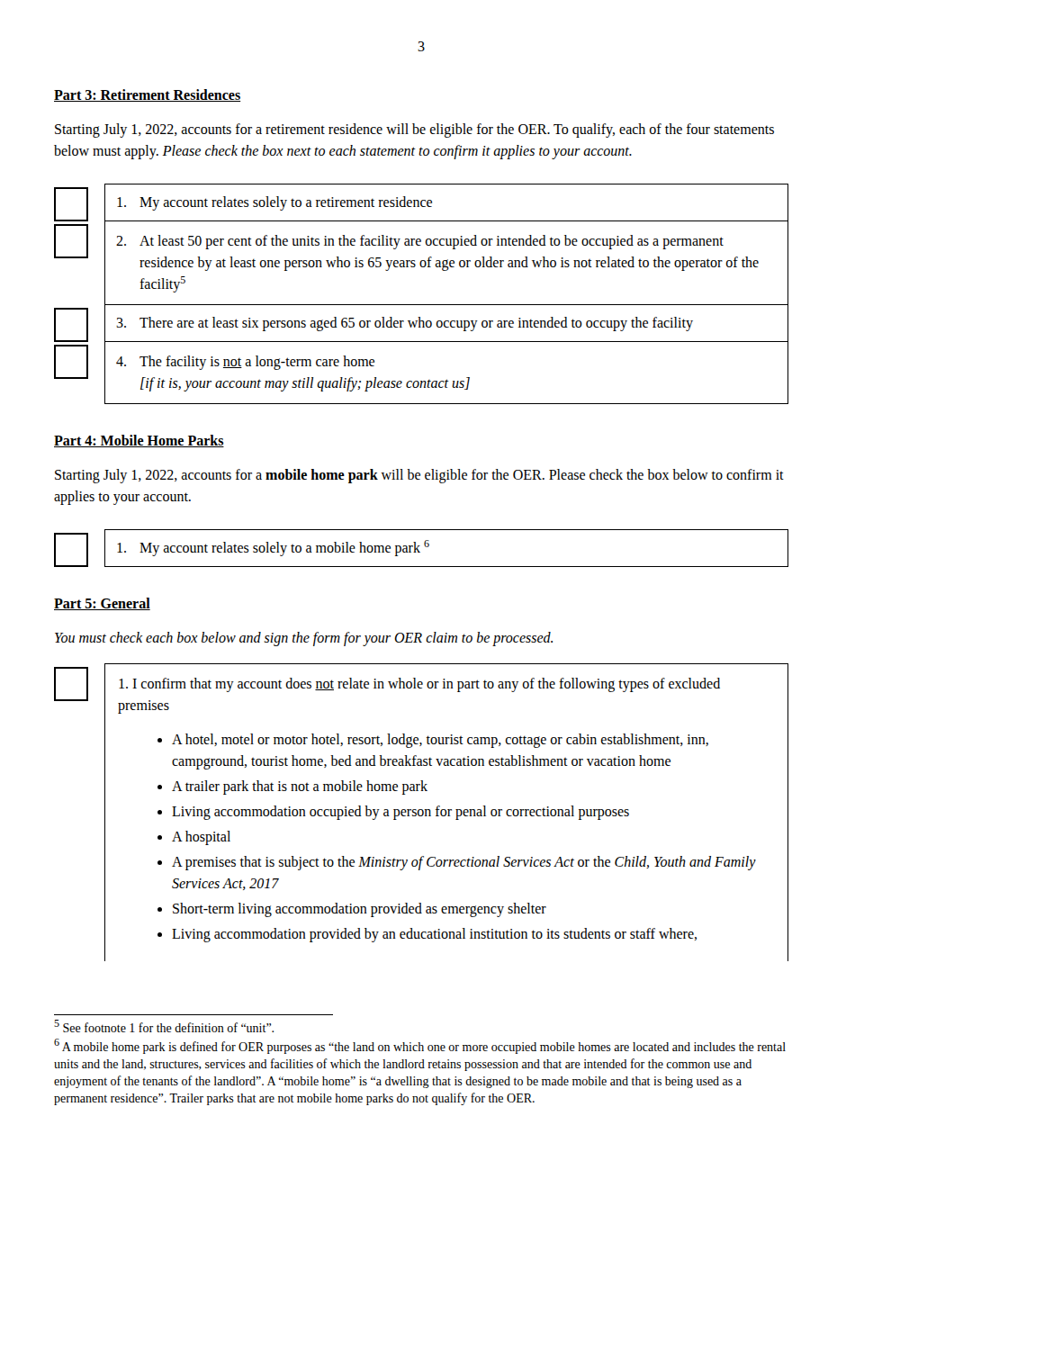3
Part 3: Retirement Residences
Starting July 1, 2022, accounts for a retirement residence will be eligible for the OER. To qualify, each of the four statements below must apply. Please check the box next to each statement to confirm it applies to your account.
1.
My account relates solely to a retirement residence
2.
At least 50 per cent of the units in the facility are occupied or intended to be occupied as a permanent residence by at least one person who is 65 years of age or older and who is not related to the operator of the facility5
3.
There are at least six persons aged 65 or older who occupy or are intended to occupy the facility
4.
The facility is not a long-term care home
[if it is, your account may still qualify; please contact us]
Part 4: Mobile Home Parks
Starting July 1, 2022, accounts for a mobile home park will be eligible for the OER. Please check the box below to confirm it applies to your account.
1.
My account relates solely to a mobile home park 6
Part 5: General
You must check each box below and sign the form for your OER claim to be processed.
1. I confirm that my account does not relate in whole or in part to any of the following types of excluded premises
A hotel, motel or motor hotel, resort, lodge, tourist camp, cottage or cabin establishment, inn, campground, tourist home, bed and breakfast vacation establishment or vacation home
A trailer park that is not a mobile home park
Living accommodation occupied by a person for penal or correctional purposes
A hospital
A premises that is subject to the Ministry of Correctional Services Act or the Child, Youth and Family Services Act, 2017
Short-term living accommodation provided as emergency shelter
Living accommodation provided by an educational institution to its students or staff where,
5 See footnote 1 for the definition of “unit”.
6 A mobile home park is defined for OER purposes as “the land on which one or more occupied mobile homes are located and includes the rental units and the land, structures, services and facilities of which the landlord retains possession and that are intended for the common use and enjoyment of the tenants of the landlord”. A “mobile home” is “a dwelling that is designed to be made mobile and that is being used as a permanent residence”. Trailer parks that are not mobile home parks do not qualify for the OER.